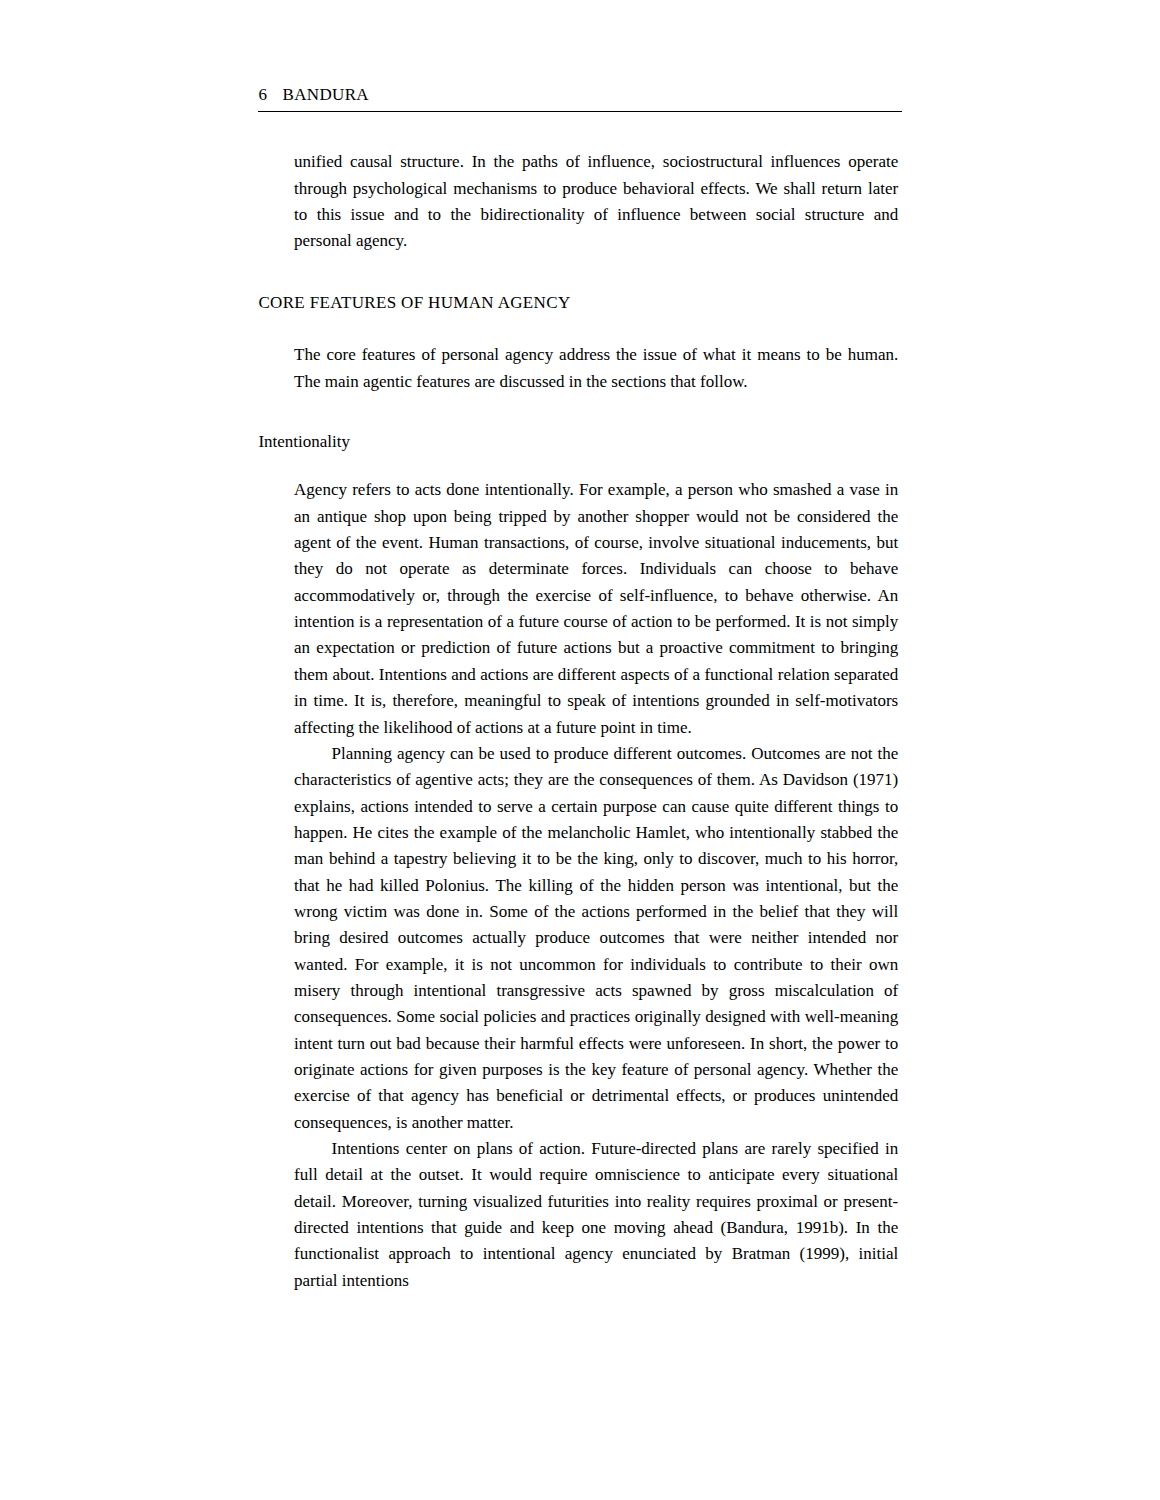6 BANDURA
unified causal structure. In the paths of influence, sociostructural influences operate through psychological mechanisms to produce behavioral effects. We shall return later to this issue and to the bidirectionality of influence between social structure and personal agency.
CORE FEATURES OF HUMAN AGENCY
The core features of personal agency address the issue of what it means to be human. The main agentic features are discussed in the sections that follow.
Intentionality
Agency refers to acts done intentionally. For example, a person who smashed a vase in an antique shop upon being tripped by another shopper would not be considered the agent of the event. Human transactions, of course, involve situational inducements, but they do not operate as determinate forces. Individuals can choose to behave accommodatively or, through the exercise of self-influence, to behave otherwise. An intention is a representation of a future course of action to be performed. It is not simply an expectation or prediction of future actions but a proactive commitment to bringing them about. Intentions and actions are different aspects of a functional relation separated in time. It is, therefore, meaningful to speak of intentions grounded in self-motivators affecting the likelihood of actions at a future point in time.
Planning agency can be used to produce different outcomes. Outcomes are not the characteristics of agentive acts; they are the consequences of them. As Davidson (1971) explains, actions intended to serve a certain purpose can cause quite different things to happen. He cites the example of the melancholic Hamlet, who intentionally stabbed the man behind a tapestry believing it to be the king, only to discover, much to his horror, that he had killed Polonius. The killing of the hidden person was intentional, but the wrong victim was done in. Some of the actions performed in the belief that they will bring desired outcomes actually produce outcomes that were neither intended nor wanted. For example, it is not uncommon for individuals to contribute to their own misery through intentional transgressive acts spawned by gross miscalculation of consequences. Some social policies and practices originally designed with well-meaning intent turn out bad because their harmful effects were unforeseen. In short, the power to originate actions for given purposes is the key feature of personal agency. Whether the exercise of that agency has beneficial or detrimental effects, or produces unintended consequences, is another matter.
Intentions center on plans of action. Future-directed plans are rarely specified in full detail at the outset. It would require omniscience to anticipate every situational detail. Moreover, turning visualized futurities into reality requires proximal or present-directed intentions that guide and keep one moving ahead (Bandura, 1991b). In the functionalist approach to intentional agency enunciated by Bratman (1999), initial partial intentions